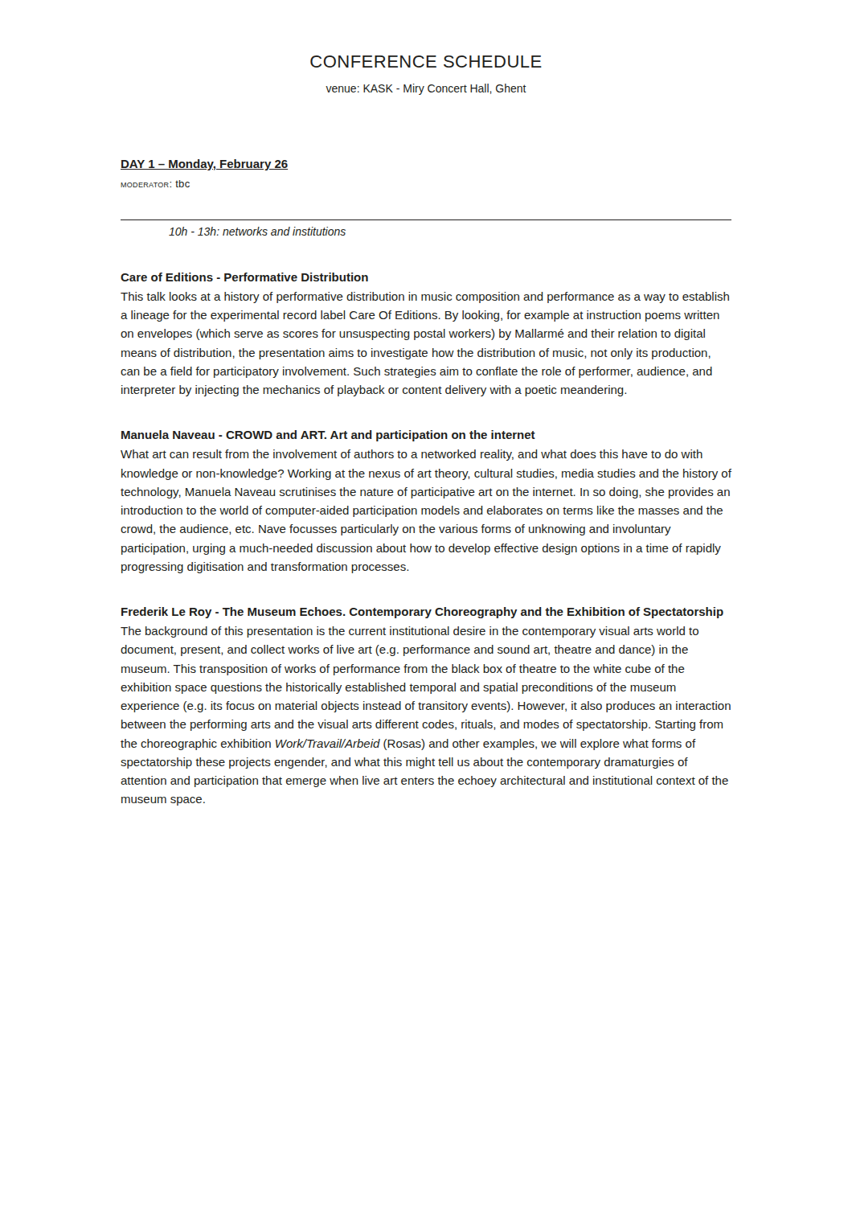CONFERENCE SCHEDULE
venue: KASK - Miry Concert Hall, Ghent
DAY 1 – Monday, February 26
MODERATOR: tbc
10h - 13h: networks and institutions
Care of Editions - Performative Distribution
This talk looks at a history of performative distribution in music composition and performance as a way to establish a lineage for the experimental record label Care Of Editions. By looking, for example at instruction poems written on envelopes (which serve as scores for unsuspecting postal workers) by Mallarmé and their relation to digital means of distribution, the presentation aims to investigate how the distribution of music, not only its production, can be a field for participatory involvement. Such strategies aim to conflate the role of performer, audience, and interpreter by injecting the mechanics of playback or content delivery with a poetic meandering.
Manuela Naveau - CROWD and ART. Art and participation on the internet
What art can result from the involvement of authors to a networked reality, and what does this have to do with knowledge or non-knowledge? Working at the nexus of art theory, cultural studies, media studies and the history of technology, Manuela Naveau scrutinises the nature of participative art on the internet. In so doing, she provides an introduction to the world of computer-aided participation models and elaborates on terms like the masses and the crowd, the audience, etc. Nave focusses particularly on the various forms of unknowing and involuntary participation, urging a much-needed discussion about how to develop effective design options in a time of rapidly progressing digitisation and transformation processes.
Frederik Le Roy - The Museum Echoes. Contemporary Choreography and the Exhibition of Spectatorship
The background of this presentation is the current institutional desire in the contemporary visual arts world to document, present, and collect works of live art (e.g. performance and sound art, theatre and dance) in the museum. This transposition of works of performance from the black box of theatre to the white cube of the exhibition space questions the historically established temporal and spatial preconditions of the museum experience (e.g. its focus on material objects instead of transitory events). However, it also produces an interaction between the performing arts and the visual arts different codes, rituals, and modes of spectatorship. Starting from the choreographic exhibition Work/Travail/Arbeid (Rosas) and other examples, we will explore what forms of spectatorship these projects engender, and what this might tell us about the contemporary dramaturgies of attention and participation that emerge when live art enters the echoey architectural and institutional context of the museum space.